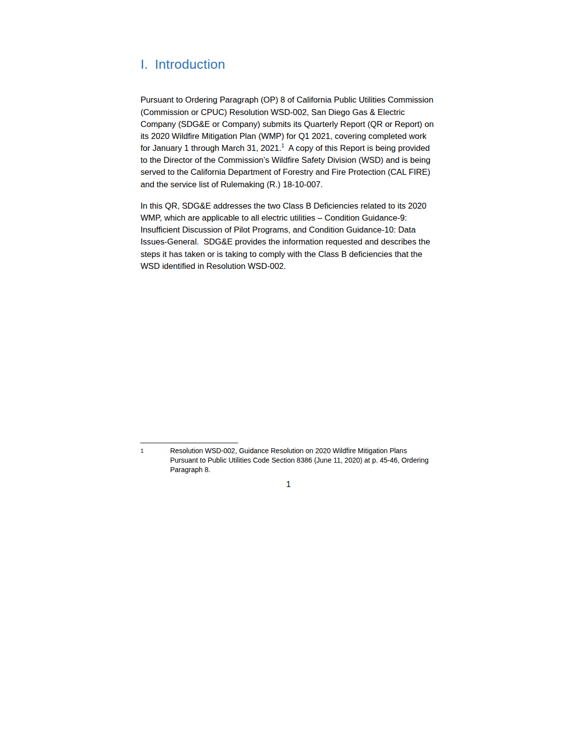I. Introduction
Pursuant to Ordering Paragraph (OP) 8 of California Public Utilities Commission (Commission or CPUC) Resolution WSD-002, San Diego Gas & Electric Company (SDG&E or Company) submits its Quarterly Report (QR or Report) on its 2020 Wildfire Mitigation Plan (WMP) for Q1 2021, covering completed work for January 1 through March 31, 2021.1 A copy of this Report is being provided to the Director of the Commission’s Wildfire Safety Division (WSD) and is being served to the California Department of Forestry and Fire Protection (CAL FIRE) and the service list of Rulemaking (R.) 18-10-007.
In this QR, SDG&E addresses the two Class B Deficiencies related to its 2020 WMP, which are applicable to all electric utilities – Condition Guidance-9: Insufficient Discussion of Pilot Programs, and Condition Guidance-10: Data Issues-General. SDG&E provides the information requested and describes the steps it has taken or is taking to comply with the Class B deficiencies that the WSD identified in Resolution WSD-002.
1
Resolution WSD-002, Guidance Resolution on 2020 Wildfire Mitigation Plans Pursuant to Public Utilities Code Section 8386 (June 11, 2020) at p. 45-46, Ordering Paragraph 8.
1